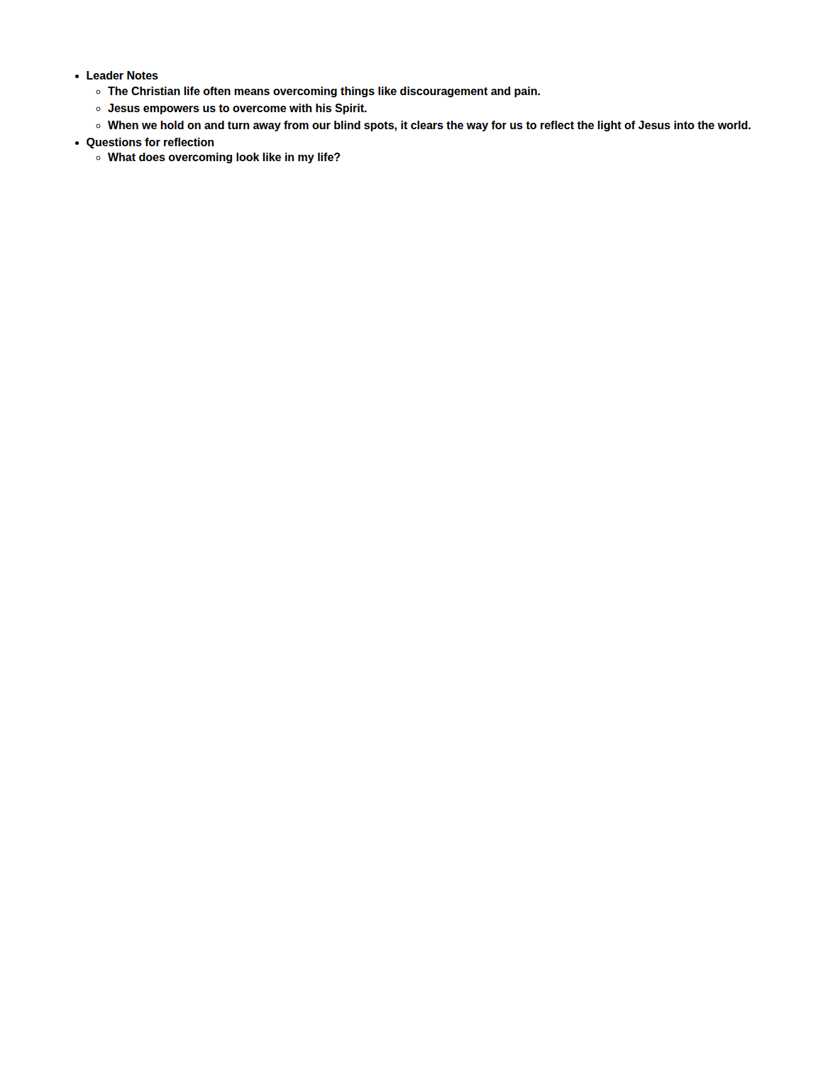Leader Notes
The Christian life often means overcoming things like discouragement and pain.
Jesus empowers us to overcome with his Spirit.
When we hold on and turn away from our blind spots, it clears the way for us to reflect the light of Jesus into the world.
Questions for reflection
What does overcoming look like in my life?